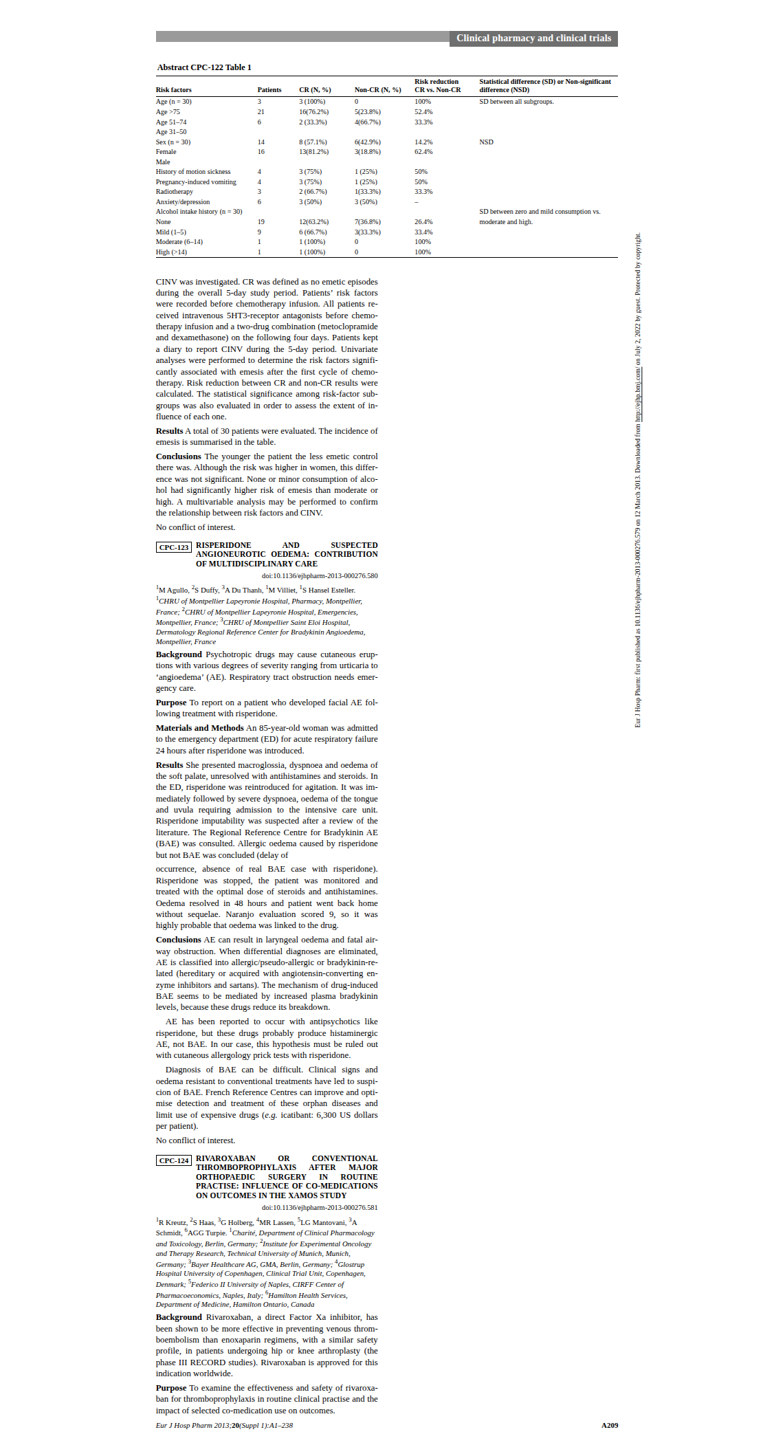Eur J Hosp Pharm: first published as 10.1136/ejhpharm-2013-000276.579 on 12 March 2013. Downloaded from http://ejhp.bmj.com/ on July 2, 2022 by guest. Protected by copyright.
Clinical pharmacy and clinical trials
Abstract CPC-122 Table 1
| Risk factors | Patients | CR (N, %) | Non-CR (N, %) | Risk reduction CR vs. Non-CR | Statistical difference (SD) or Non-significant difference (NSD) |
| --- | --- | --- | --- | --- | --- |
| Age (n = 30) | 3 | 3 (100%) | 0 | 100% | SD between all subgroups. |
| Age >75 | 21 | 16(76.2%) | 5(23.8%) | 52.4% | |
| Age 51–74 | 6 | 2 (33.3%) | 4(66.7%) | 33.3% | |
| Age 31–50 | | | | | |
| Sex (n = 30) | 14 | 8 (57.1%) | 6(42.9%) | 14.2% | NSD |
| Female | 16 | 13(81.2%) | 3(18.8%) | 62.4% | |
| Male | | | | | |
| History of motion sickness | 4 | 3 (75%) | 1 (25%) | 50% | |
| Pregnancy-induced vomiting | 4 | 3 (75%) | 1 (25%) | 50% | |
| Radiotherapy | 3 | 2 (66.7%) | 1(33.3%) | 33.3% | |
| Anxiety/depression | 6 | 3 (50%) | 3 (50%) | – | |
| Alcohol intake history (n = 30) | | | | | SD between zero and mild consumption vs. |
| None | 19 | 12(63.2%) | 7(36.8%) | 26.4% | moderate and high. |
| Mild (1–5) | 9 | 6 (66.7%) | 3(33.3%) | 33.4% | |
| Moderate (6–14) | 1 | 1 (100%) | 0 | 100% | |
| High (>14) | 1 | 1 (100%) | 0 | 100% | |
CINV was investigated. CR was defined as no emetic episodes during the overall 5-day study period. Patients’ risk factors were recorded before chemotherapy infusion. All patients received intravenous 5HT3-receptor antagonists before chemotherapy infusion and a two-drug combination (metoclopramide and dexamethasone) on the following four days. Patients kept a diary to report CINV during the 5-day period. Univariate analyses were performed to determine the risk factors significantly associated with emesis after the first cycle of chemotherapy. Risk reduction between CR and non-CR results were calculated. The statistical significance among risk-factor subgroups was also evaluated in order to assess the extent of influence of each one.
Results A total of 30 patients were evaluated. The incidence of emesis is summarised in the table.
Conclusions The younger the patient the less emetic control there was. Although the risk was higher in women, this difference was not significant. None or minor consumption of alcohol had significantly higher risk of emesis than moderate or high. A multivariable analysis may be performed to confirm the relationship between risk factors and CINV.
No conflict of interest.
CPC-123
Risperidone and suspected angioneurotic oedema: contribution of multidisciplinary care
doi:10.1136/ejhpharm-2013-000276.580
1M Agullo, 2S Duffy, 3A Du Thanh, 1M Villiet, 1S Hansel Esteller. 1CHRU of Montpellier Lapeyronie Hospital, Pharmacy, Montpellier, France; 2CHRU of Montpellier Lapeyronie Hospital, Emergencies, Montpellier, France; 3CHRU of Montpellier Saint Eloi Hospital, Dermatology Regional Reference Center for Bradykinin Angioedema, Montpellier, France
Background Psychotropic drugs may cause cutaneous eruptions with various degrees of severity ranging from urticaria to ‘angioedema’ (AE). Respiratory tract obstruction needs emergency care.
Purpose To report on a patient who developed facial AE following treatment with risperidone.
Materials and Methods An 85-year-old woman was admitted to the emergency department (ED) for acute respiratory failure 24 hours after risperidone was introduced.
Results She presented macroglossia, dyspnoea and oedema of the soft palate, unresolved with antihistamines and steroids. In the ED, risperidone was reintroduced for agitation. It was immediately followed by severe dyspnoea, oedema of the tongue and uvula requiring admission to the intensive care unit. Risperidone imputability was suspected after a review of the literature. The Regional Reference Centre for Bradykinin AE (BAE) was consulted. Allergic oedema caused by risperidone but not BAE was concluded (delay of
occurrence, absence of real BAE case with risperidone). Risperidone was stopped, the patient was monitored and treated with the optimal dose of steroids and antihistamines. Oedema resolved in 48 hours and patient went back home without sequelae. Naranjo evaluation scored 9, so it was highly probable that oedema was linked to the drug.
Conclusions AE can result in laryngeal oedema and fatal airway obstruction. When differential diagnoses are eliminated, AE is classified into allergic/pseudo-allergic or bradykinin-related (hereditary or acquired with angiotensin-converting enzyme inhibitors and sartans). The mechanism of drug-induced BAE seems to be mediated by increased plasma bradykinin levels, because these drugs reduce its breakdown.
AE has been reported to occur with antipsychotics like risperidone, but these drugs probably produce histaminergic AE, not BAE. In our case, this hypothesis must be ruled out with cutaneous allergology prick tests with risperidone.
Diagnosis of BAE can be difficult. Clinical signs and oedema resistant to conventional treatments have led to suspicion of BAE. French Reference Centres can improve and optimise detection and treatment of these orphan diseases and limit use of expensive drugs (e.g. icatibant: 6,300 US dollars per patient).
No conflict of interest.
CPC-124
Rivaroxaban or conventional thromboprophylaxis after major orthopaedic surgery in routine practise: influence of co-medications on outcomes in the XAMOS study
doi:10.1136/ejhpharm-2013-000276.581
1R Kreutz, 2S Haas, 3G Holberg, 4MR Lassen, 5LG Mantovani, 3A Schmidt, 6AGG Turpie. 1Charité, Department of Clinical Pharmacology and Toxicology, Berlin, Germany; 2Institute for Experimental Oncology and Therapy Research, Technical University of Munich, Munich, Germany; 3Bayer Healthcare AG, GMA, Berlin, Germany; 4Glostrup Hospital University of Copenhagen, Clinical Trial Unit, Copenhagen, Denmark; 5Federico II University of Naples, CIRFF Center of Pharmacoeconomics, Naples, Italy; 6Hamilton Health Services, Department of Medicine, Hamilton Ontario, Canada
Background Rivaroxaban, a direct Factor Xa inhibitor, has been shown to be more effective in preventing venous thromboembolism than enoxaparin regimens, with a similar safety profile, in patients undergoing hip or knee arthroplasty (the phase III RECORD studies). Rivaroxaban is approved for this indication worldwide.
Purpose To examine the effectiveness and safety of rivaroxaban for thromboprophylaxis in routine clinical practise and the impact of selected co-medication use on outcomes.
Eur J Hosp Pharm 2013;20(Suppl 1):A1–238
A209